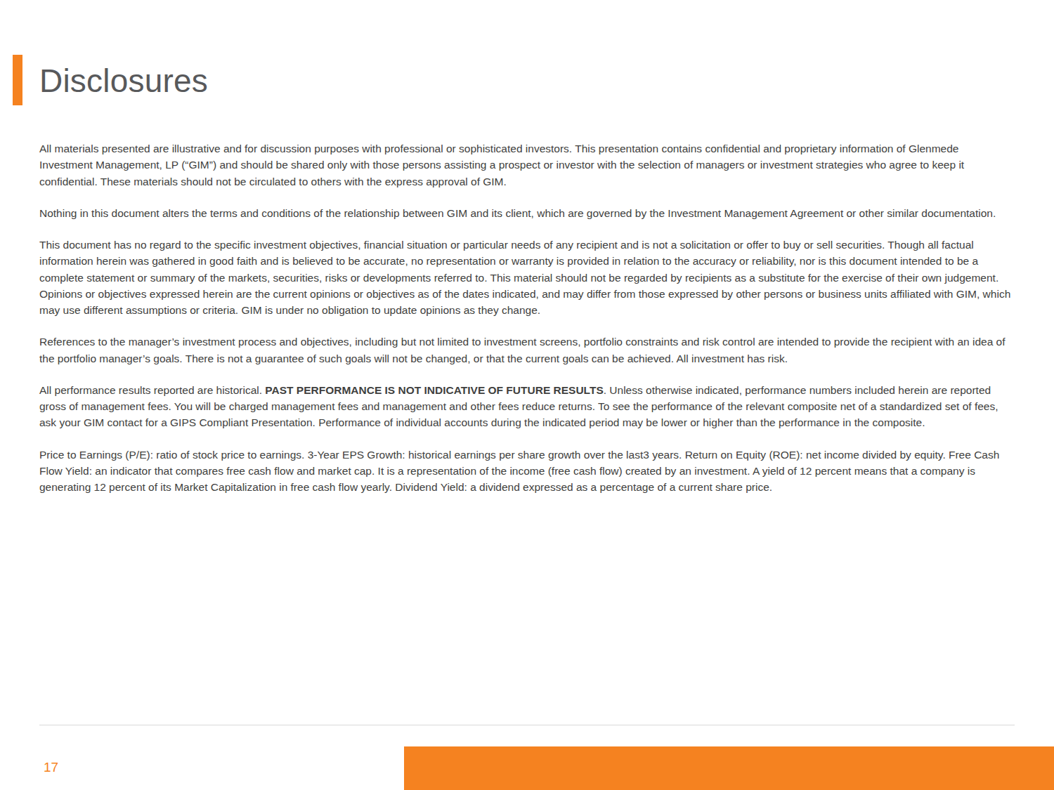Disclosures
All materials presented are illustrative and for discussion purposes with professional or sophisticated investors. This presentation contains confidential and proprietary information of Glenmede Investment Management, LP (“GIM”) and should be shared only with those persons assisting a prospect or investor with the selection of managers or investment strategies who agree to keep it confidential. These materials should not be circulated to others with the express approval of GIM.
Nothing in this document alters the terms and conditions of the relationship between GIM and its client, which are governed by the Investment Management Agreement or other similar documentation.
This document has no regard to the specific investment objectives, financial situation or particular needs of any recipient and is not a solicitation or offer to buy or sell securities. Though all factual information herein was gathered in good faith and is believed to be accurate, no representation or warranty is provided in relation to the accuracy or reliability, nor is this document intended to be a complete statement or summary of the markets, securities, risks or developments referred to. This material should not be regarded by recipients as a substitute for the exercise of their own judgement. Opinions or objectives expressed herein are the current opinions or objectives as of the dates indicated, and may differ from those expressed by other persons or business units affiliated with GIM, which may use different assumptions or criteria. GIM is under no obligation to update opinions as they change.
References to the manager’s investment process and objectives, including but not limited to investment screens, portfolio constraints and risk control are intended to provide the recipient with an idea of the portfolio manager’s goals. There is not a guarantee of such goals will not be changed, or that the current goals can be achieved. All investment has risk.
All performance results reported are historical. PAST PERFORMANCE IS NOT INDICATIVE OF FUTURE RESULTS. Unless otherwise indicated, performance numbers included herein are reported gross of management fees. You will be charged management fees and management and other fees reduce returns. To see the performance of the relevant composite net of a standardized set of fees, ask your GIM contact for a GIPS Compliant Presentation. Performance of individual accounts during the indicated period may be lower or higher than the performance in the composite.
Price to Earnings (P/E): ratio of stock price to earnings. 3-Year EPS Growth: historical earnings per share growth over the last3 years. Return on Equity (ROE): net income divided by equity. Free Cash Flow Yield: an indicator that compares free cash flow and market cap. It is a representation of the income (free cash flow) created by an investment. A yield of 12 percent means that a company is generating 12 percent of its Market Capitalization in free cash flow yearly. Dividend Yield: a dividend expressed as a percentage of a current share price.
17